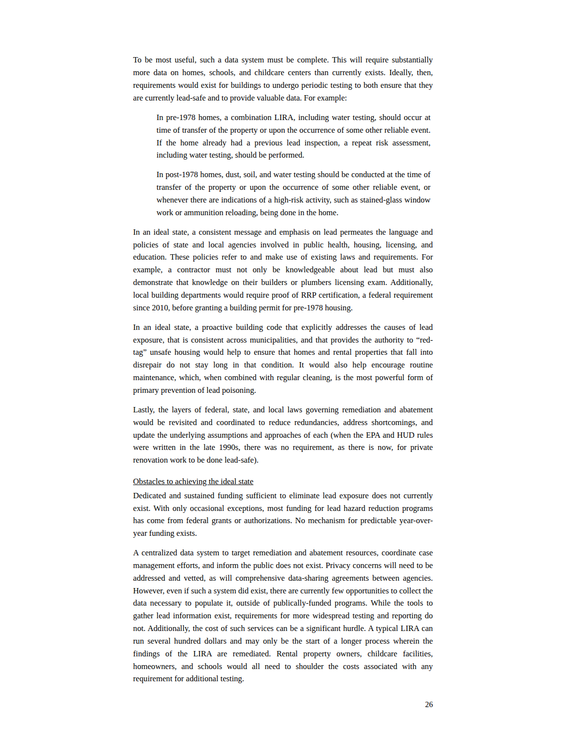To be most useful, such a data system must be complete. This will require substantially more data on homes, schools, and childcare centers than currently exists. Ideally, then, requirements would exist for buildings to undergo periodic testing to both ensure that they are currently lead-safe and to provide valuable data. For example:
In pre-1978 homes, a combination LIRA, including water testing, should occur at time of transfer of the property or upon the occurrence of some other reliable event. If the home already had a previous lead inspection, a repeat risk assessment, including water testing, should be performed.
In post-1978 homes, dust, soil, and water testing should be conducted at the time of transfer of the property or upon the occurrence of some other reliable event, or whenever there are indications of a high-risk activity, such as stained-glass window work or ammunition reloading, being done in the home.
In an ideal state, a consistent message and emphasis on lead permeates the language and policies of state and local agencies involved in public health, housing, licensing, and education. These policies refer to and make use of existing laws and requirements. For example, a contractor must not only be knowledgeable about lead but must also demonstrate that knowledge on their builders or plumbers licensing exam. Additionally, local building departments would require proof of RRP certification, a federal requirement since 2010, before granting a building permit for pre-1978 housing.
In an ideal state, a proactive building code that explicitly addresses the causes of lead exposure, that is consistent across municipalities, and that provides the authority to “red-tag” unsafe housing would help to ensure that homes and rental properties that fall into disrepair do not stay long in that condition. It would also help encourage routine maintenance, which, when combined with regular cleaning, is the most powerful form of primary prevention of lead poisoning.
Lastly, the layers of federal, state, and local laws governing remediation and abatement would be revisited and coordinated to reduce redundancies, address shortcomings, and update the underlying assumptions and approaches of each (when the EPA and HUD rules were written in the late 1990s, there was no requirement, as there is now, for private renovation work to be done lead-safe).
Obstacles to achieving the ideal state
Dedicated and sustained funding sufficient to eliminate lead exposure does not currently exist. With only occasional exceptions, most funding for lead hazard reduction programs has come from federal grants or authorizations. No mechanism for predictable year-over-year funding exists.
A centralized data system to target remediation and abatement resources, coordinate case management efforts, and inform the public does not exist. Privacy concerns will need to be addressed and vetted, as will comprehensive data-sharing agreements between agencies. However, even if such a system did exist, there are currently few opportunities to collect the data necessary to populate it, outside of publically-funded programs. While the tools to gather lead information exist, requirements for more widespread testing and reporting do not. Additionally, the cost of such services can be a significant hurdle. A typical LIRA can run several hundred dollars and may only be the start of a longer process wherein the findings of the LIRA are remediated. Rental property owners, childcare facilities, homeowners, and schools would all need to shoulder the costs associated with any requirement for additional testing.
26